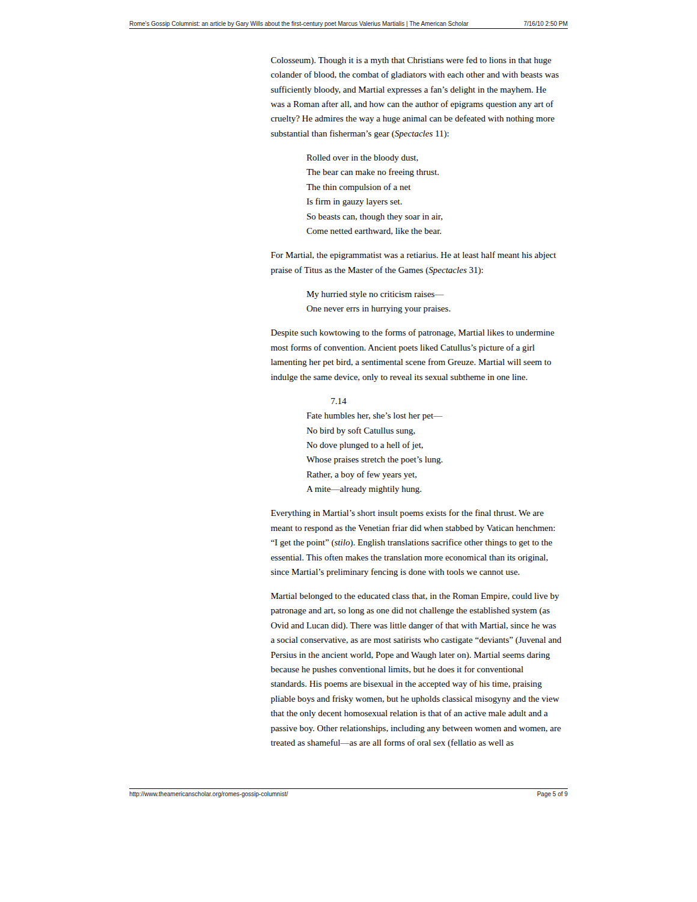Rome's Gossip Columnist: an article by Gary Wills about the first-century poet Marcus Valerius Martialis | The American Scholar
7/16/10 2:50 PM
Colosseum). Though it is a myth that Christians were fed to lions in that huge colander of blood, the combat of gladiators with each other and with beasts was sufficiently bloody, and Martial expresses a fan’s delight in the mayhem. He was a Roman after all, and how can the author of epigrams question any art of cruelty? He admires the way a huge animal can be defeated with nothing more substantial than fisherman’s gear (Spectacles 11):
Rolled over in the bloody dust, The bear can make no freeing thrust. The thin compulsion of a net Is firm in gauzy layers set. So beasts can, though they soar in air, Come netted earthward, like the bear.
For Martial, the epigrammatist was a retiarius. He at least half meant his abject praise of Titus as the Master of the Games (Spectacles 31):
My hurried style no criticism raises— One never errs in hurrying your praises.
Despite such kowtowing to the forms of patronage, Martial likes to undermine most forms of convention. Ancient poets liked Catullus’s picture of a girl lamenting her pet bird, a sentimental scene from Greuze. Martial will seem to indulge the same device, only to reveal its sexual subtheme in one line.
7.14 Fate humbles her, she’s lost her pet— No bird by soft Catullus sung, No dove plunged to a hell of jet, Whose praises stretch the poet’s lung. Rather, a boy of few years yet, A mite—already mightily hung.
Everything in Martial’s short insult poems exists for the final thrust. We are meant to respond as the Venetian friar did when stabbed by Vatican henchmen: “I get the point” (stilo). English translations sacrifice other things to get to the essential. This often makes the translation more economical than its original, since Martial’s preliminary fencing is done with tools we cannot use.
Martial belonged to the educated class that, in the Roman Empire, could live by patronage and art, so long as one did not challenge the established system (as Ovid and Lucan did). There was little danger of that with Martial, since he was a social conservative, as are most satirists who castigate “deviants” (Juvenal and Persius in the ancient world, Pope and Waugh later on). Martial seems daring because he pushes conventional limits, but he does it for conventional standards. His poems are bisexual in the accepted way of his time, praising pliable boys and frisky women, but he upholds classical misogyny and the view that the only decent homosexual relation is that of an active male adult and a passive boy. Other relationships, including any between women and women, are treated as shameful—as are all forms of oral sex (fellatio as well as
http://www.theamericanscholar.org/romes-gossip-columnist/
Page 5 of 9